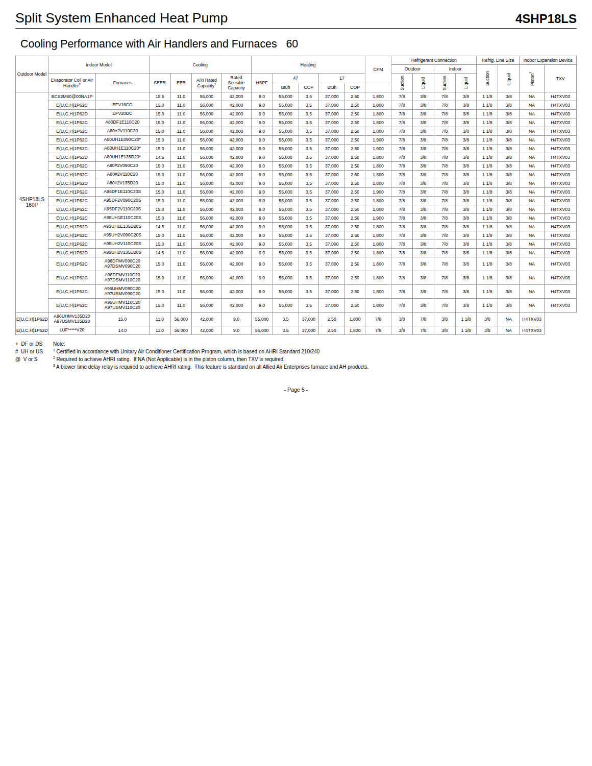Split System Enhanced Heat Pump
4SHP18LS
Cooling Performance with Air Handlers and Furnaces 60
| Outdoor Model | Indoor Model | Cooling | Heating | CFM | Refrigerant Connection | Refrig. Line Size | Indoor Expansion Device |
| --- | --- | --- | --- | --- | --- | --- | --- |
| Outdoor | Indoor | Suction | Liquid | Piston 2 | TXV |
| Evaporator Coil or Air Handler 2 | Furnaces | SEER | EER | ARI Rated Capacity 1 | Rated Sensible Capacity | HSPF | 47 | 17 | Suction | Liquid | Suction | Liquid |
| Btuh | COP | Btuh | COP |
| 4SHP18LS 160P | BCS2M60@00NA1P | | 15.5 | 11.0 | 56,000 | 42,000 | 9.0 | 55,000 | 3.5 | 37,000 | 2.50 | 1,800 | 7/8 | 3/8 | 7/8 | 3/8 | 1 1/8 | 3/8 | NA | H4TXV03 |
| E(U,C,H)1P62C | EFV16CC | 15.0 | 11.0 | 56,000 | 42,000 | 9.0 | 55,000 | 3.5 | 37,000 | 2.50 | 1,800 | 7/8 | 3/8 | 7/8 | 3/8 | 1 1/8 | 3/8 | NA | H4TXV03 |
| E(U,C,H)1P62D | EFV20DC | 15.0 | 11.0 | 56,000 | 42,000 | 9.0 | 55,000 | 3.5 | 37,000 | 2.50 | 1,800 | 7/8 | 3/8 | 7/8 | 3/8 | 1 1/8 | 3/8 | NA | H4TXV03 |
| E(U,C,H)1P62C | A80DF1E110C20 | 15.0 | 11.0 | 56,000 | 42,000 | 9.0 | 55,000 | 3.5 | 37,000 | 2.50 | 1,800 | 7/8 | 3/8 | 7/8 | 3/8 | 1 1/8 | 3/8 | NA | H4TXV03 |
| E(U,C,H)1P62C | A80+2V110C20 | 15.0 | 11.0 | 56,000 | 42,000 | 9.0 | 55,000 | 3.5 | 37,000 | 2.50 | 1,800 | 7/8 | 3/8 | 7/8 | 3/8 | 1 1/8 | 3/8 | NA | H4TXV03 |
| E(U,C,H)1P62C | A80UH1E090C20* | 15.0 | 11.0 | 56,000 | 42,000 | 9.0 | 55,000 | 3.5 | 37,000 | 2.50 | 1,900 | 7/8 | 3/8 | 7/8 | 3/8 | 1 1/8 | 3/8 | NA | H4TXV03 |
| E(U,C,H)1P62C | A80UH1E110C20* | 15.0 | 11.0 | 56,000 | 42,000 | 9.0 | 55,000 | 3.5 | 37,000 | 2.50 | 1,900 | 7/8 | 3/8 | 7/8 | 3/8 | 1 1/8 | 3/8 | NA | H4TXV03 |
| E(U,C,H)1P62D | A80UH1E135D20* | 14.5 | 11.0 | 56,000 | 42,000 | 9.0 | 55,000 | 3.5 | 37,000 | 2.50 | 1,800 | 7/8 | 3/8 | 7/8 | 3/8 | 1 1/8 | 3/8 | NA | H4TXV03 |
| E(U,C,H)1P62C | A80#2V090C20 | 15.0 | 11.0 | 56,000 | 42,000 | 9.0 | 55,000 | 3.5 | 37,000 | 2.50 | 1,800 | 7/8 | 3/8 | 7/8 | 3/8 | 1 1/8 | 3/8 | NA | H4TXV03 |
| E(U,C,H)1P62C | A80#2V110C20 | 15.0 | 11.0 | 56,000 | 42,000 | 9.0 | 55,000 | 3.5 | 37,000 | 2.50 | 1,800 | 7/8 | 3/8 | 7/8 | 3/8 | 1 1/8 | 3/8 | NA | H4TXV03 |
| E(U,C,H)1P62D | A80#2V135D20 | 15.0 | 11.0 | 56,000 | 42,000 | 9.0 | 55,000 | 3.5 | 37,000 | 2.50 | 1,800 | 7/8 | 3/8 | 7/8 | 3/8 | 1 1/8 | 3/8 | NA | H4TXV03 |
| E(U,C,H)1P62C | A95DF1E110C20S | 15.0 | 11.0 | 56,000 | 42,000 | 9.0 | 55,000 | 3.5 | 37,000 | 2.50 | 1,900 | 7/8 | 3/8 | 7/8 | 3/8 | 1 1/8 | 3/8 | NA | H4TXV03 |
| E(U,C,H)1P62C | A95DF2V090C20S | 15.0 | 11.0 | 56,000 | 42,000 | 9.0 | 55,000 | 3.5 | 37,000 | 2.50 | 1,800 | 7/8 | 3/8 | 7/8 | 3/8 | 1 1/8 | 3/8 | NA | H4TXV03 |
| E(U,C,H)1P62C | A95DF2V110C20S | 15.0 | 11.0 | 56,000 | 42,000 | 9.0 | 55,000 | 3.5 | 37,000 | 2.50 | 1,800 | 7/8 | 3/8 | 7/8 | 3/8 | 1 1/8 | 3/8 | NA | H4TXV03 |
| E(U,C,H)1P62C | A95UH1E110C20S | 15.0 | 11.0 | 56,000 | 42,000 | 9.0 | 55,000 | 3.5 | 37,000 | 2.50 | 1,900 | 7/8 | 3/8 | 7/8 | 3/8 | 1 1/8 | 3/8 | NA | H4TXV03 |
| E(U,C,H)1P62D | A95UH1E135D20S | 14.5 | 11.0 | 56,000 | 42,000 | 9.0 | 55,000 | 3.5 | 37,000 | 2.50 | 1,800 | 7/8 | 3/8 | 7/8 | 3/8 | 1 1/8 | 3/8 | NA | H4TXV03 |
| E(U,C,H)1P62C | A95UH2V090C20S | 15.0 | 11.0 | 56,000 | 42,000 | 9.0 | 55,000 | 3.5 | 37,000 | 2.50 | 1,800 | 7/8 | 3/8 | 7/8 | 3/8 | 1 1/8 | 3/8 | NA | H4TXV03 |
| E(U,C,H)1P62C | A95UH2V110C20S | 15.0 | 11.0 | 56,000 | 42,000 | 9.0 | 55,000 | 3.5 | 37,000 | 2.50 | 1,800 | 7/8 | 3/8 | 7/8 | 3/8 | 1 1/8 | 3/8 | NA | H4TXV03 |
| E(U,C,H)1P62D | A95UH2V135D20S | 14.5 | 11.0 | 56,000 | 42,000 | 9.0 | 55,000 | 3.5 | 37,000 | 2.50 | 1,800 | 7/8 | 3/8 | 7/8 | 3/8 | 1 1/8 | 3/8 | NA | H4TXV03 |
| E(U,C,H)1P62C | A96DFMV090C20 A97DSMV090C20 | 15.0 | 11.0 | 56,000 | 42,000 | 9.0 | 55,000 | 3.5 | 37,000 | 2.50 | 1,800 | 7/8 | 3/8 | 7/8 | 3/8 | 1 1/8 | 3/8 | NA | H4TXV03 |
| E(U,C,H)1P62C | A96DFMV110C20 A97DSMV110C20 | 15.0 | 11.0 | 56,000 | 42,000 | 9.0 | 55,000 | 3.5 | 37,000 | 2.50 | 1,800 | 7/8 | 3/8 | 7/8 | 3/8 | 1 1/8 | 3/8 | NA | H4TXV03 |
| E(U,C,H)1P62C | A96UHMV090C20 A97USMV090C20 | 15.0 | 11.0 | 56,000 | 42,000 | 9.0 | 55,000 | 3.5 | 37,000 | 2.50 | 1,800 | 7/8 | 3/8 | 7/8 | 3/8 | 1 1/8 | 3/8 | NA | H4TXV03 |
| E(U,C,H)1P62C | A96UHMV110C20 A97USMV110C20 | 15.0 | 11.0 | 56,000 | 42,000 | 9.0 | 55,000 | 3.5 | 37,000 | 2.50 | 1,800 | 7/8 | 3/8 | 7/8 | 3/8 | 1 1/8 | 3/8 | NA | H4TXV03 |
| E(U,C,H)1P62D | A96UHMV135D20 A97USMV135D20 | 15.0 | 11.0 | 56,000 | 42,000 | 9.0 | 55,000 | 3.5 | 37,000 | 2.50 | 1,800 | 7/8 | 3/8 | 7/8 | 3/8 | 1 1/8 | 3/8 | NA | H4TXV03 |
| E(U,C,H)1P62D | LUF*****V20 | 14.0 | 11.0 | 56,000 | 42,000 | 9.0 | 56,000 | 3.5 | 37,000 | 2.50 | 1,800 | 7/8 | 3/8 | 7/8 | 3/8 | 1 1/8 | 3/8 | NA | H4TXV03 |
+ DF or DS
# UH or US
@ V or S
Note:
1 Certified in accordance with Unitary Air Conditioner Certification Program, which is based on AHRI Standard 210/240
2 Required to achieve AHRI rating. If NA (Not Applicable) is in the piston column, then TXV is required.
3 A blower time delay relay is required to achieve AHRI rating. This feature is standard on all Allied Air Enterprises furnace and AH products.
- Page 5 -